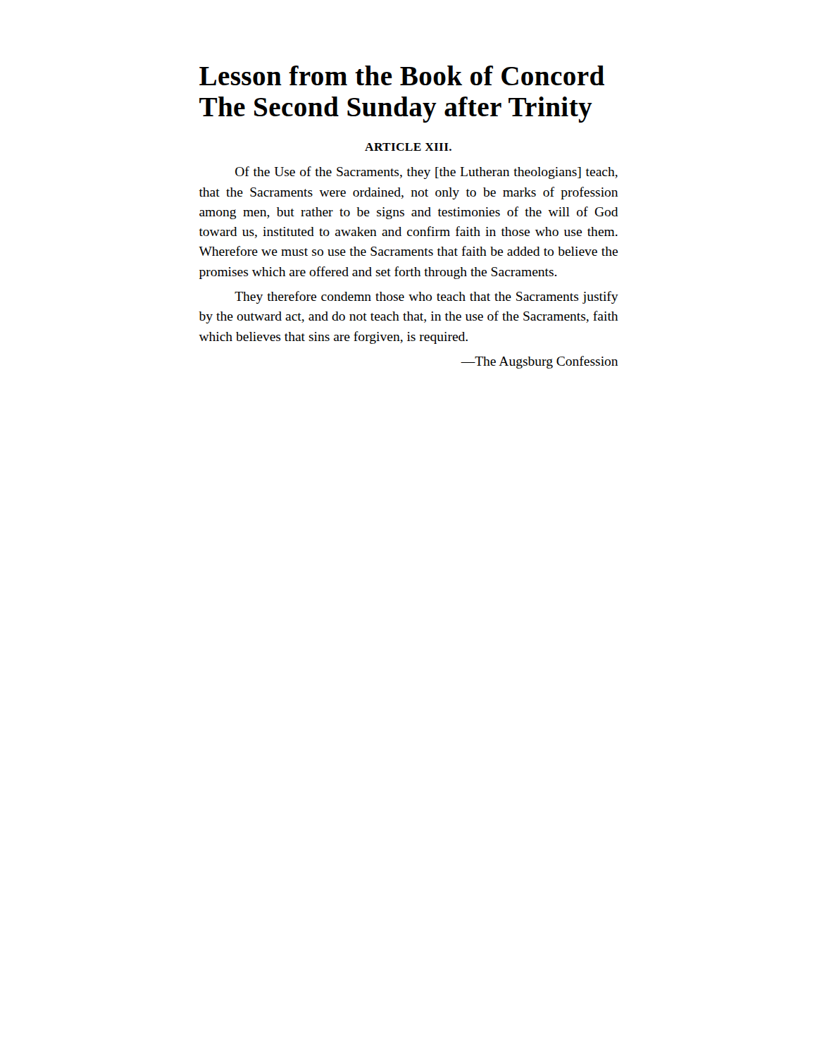Lesson from the Book of Concord
The Second Sunday after Trinity
ARTICLE XIII.
Of the Use of the Sacraments, they [the Lutheran theologians] teach, that the Sacraments were ordained, not only to be marks of profession among men, but rather to be signs and testimonies of the will of God toward us, instituted to awaken and confirm faith in those who use them. Wherefore we must so use the Sacraments that faith be added to believe the promises which are offered and set forth through the Sacraments.
They therefore condemn those who teach that the Sacraments justify by the outward act, and do not teach that, in the use of the Sacraments, faith which believes that sins are forgiven, is required.
—The Augsburg Confession